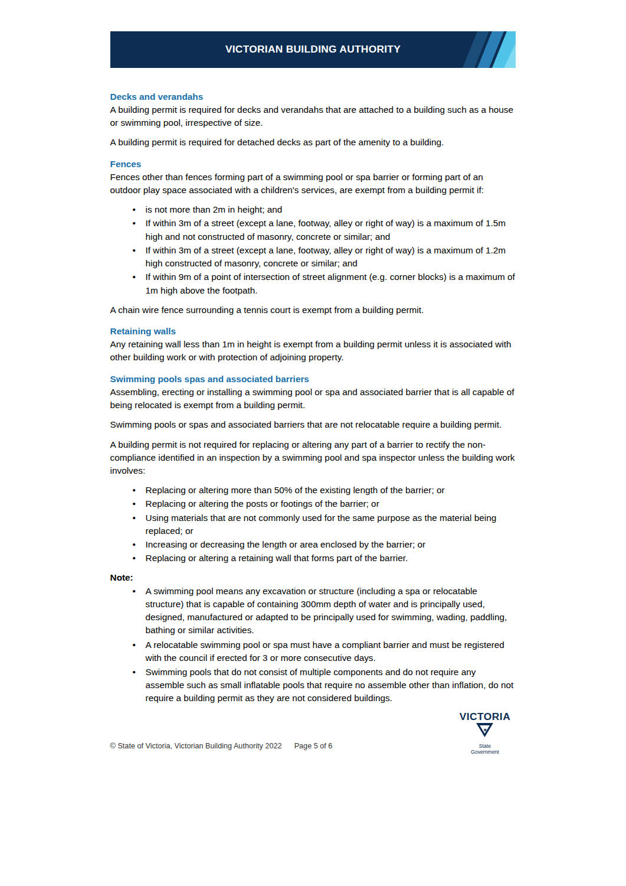VICTORIAN BUILDING AUTHORITY
Decks and verandahs
A building permit is required for decks and verandahs that are attached to a building such as a house or swimming pool, irrespective of size.
A building permit is required for detached decks as part of the amenity to a building.
Fences
Fences other than fences forming part of a swimming pool or spa barrier or forming part of an outdoor play space associated with a children's services, are exempt from a building permit if:
is not more than 2m in height; and
If within 3m of a street (except a lane, footway, alley or right of way) is a maximum of 1.5m high and not constructed of masonry, concrete or similar; and
If within 3m of a street (except a lane, footway, alley or right of way) is a maximum of 1.2m high constructed of masonry, concrete or similar; and
If within 9m of a point of intersection of street alignment (e.g. corner blocks) is a maximum of 1m high above the footpath.
A chain wire fence surrounding a tennis court is exempt from a building permit.
Retaining walls
Any retaining wall less than 1m in height is exempt from a building permit unless it is associated with other building work or with protection of adjoining property.
Swimming pools spas and associated barriers
Assembling, erecting or installing a swimming pool or spa and associated barrier that is all capable of being relocated is exempt from a building permit.
Swimming pools or spas and associated barriers that are not relocatable require a building permit.
A building permit is not required for replacing or altering any part of a barrier to rectify the non-compliance identified in an inspection by a swimming pool and spa inspector unless the building work involves:
Replacing or altering more than 50% of the existing length of the barrier; or
Replacing or altering the posts or footings of the barrier; or
Using materials that are not commonly used for the same purpose as the material being replaced; or
Increasing or decreasing the length or area enclosed by the barrier; or
Replacing or altering a retaining wall that forms part of the barrier.
Note:
A swimming pool means any excavation or structure (including a spa or relocatable structure) that is capable of containing 300mm depth of water and is principally used, designed, manufactured or adapted to be principally used for swimming, wading, paddling, bathing or similar activities.
A relocatable swimming pool or spa must have a compliant barrier and must be registered with the council if erected for 3 or more consecutive days.
Swimming pools that do not consist of multiple components and do not require any assemble such as small inflatable pools that require no assemble other than inflation, do not require a building permit as they are not considered buildings.
© State of Victoria, Victorian Building Authority 2022 Page 5 of 6
VICTORIA
★
State
Government